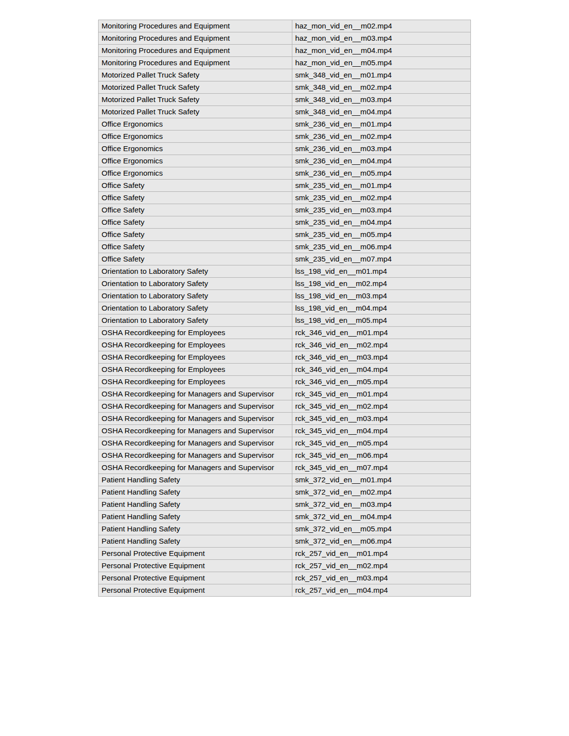| Monitoring Procedures and Equipment | haz_mon_vid_en__m02.mp4 |
| Monitoring Procedures and Equipment | haz_mon_vid_en__m03.mp4 |
| Monitoring Procedures and Equipment | haz_mon_vid_en__m04.mp4 |
| Monitoring Procedures and Equipment | haz_mon_vid_en__m05.mp4 |
| Motorized Pallet Truck Safety | smk_348_vid_en__m01.mp4 |
| Motorized Pallet Truck Safety | smk_348_vid_en__m02.mp4 |
| Motorized Pallet Truck Safety | smk_348_vid_en__m03.mp4 |
| Motorized Pallet Truck Safety | smk_348_vid_en__m04.mp4 |
| Office Ergonomics | smk_236_vid_en__m01.mp4 |
| Office Ergonomics | smk_236_vid_en__m02.mp4 |
| Office Ergonomics | smk_236_vid_en__m03.mp4 |
| Office Ergonomics | smk_236_vid_en__m04.mp4 |
| Office Ergonomics | smk_236_vid_en__m05.mp4 |
| Office Safety | smk_235_vid_en__m01.mp4 |
| Office Safety | smk_235_vid_en__m02.mp4 |
| Office Safety | smk_235_vid_en__m03.mp4 |
| Office Safety | smk_235_vid_en__m04.mp4 |
| Office Safety | smk_235_vid_en__m05.mp4 |
| Office Safety | smk_235_vid_en__m06.mp4 |
| Office Safety | smk_235_vid_en__m07.mp4 |
| Orientation to Laboratory Safety | lss_198_vid_en__m01.mp4 |
| Orientation to Laboratory Safety | lss_198_vid_en__m02.mp4 |
| Orientation to Laboratory Safety | lss_198_vid_en__m03.mp4 |
| Orientation to Laboratory Safety | lss_198_vid_en__m04.mp4 |
| Orientation to Laboratory Safety | lss_198_vid_en__m05.mp4 |
| OSHA Recordkeeping for Employees | rck_346_vid_en__m01.mp4 |
| OSHA Recordkeeping for Employees | rck_346_vid_en__m02.mp4 |
| OSHA Recordkeeping for Employees | rck_346_vid_en__m03.mp4 |
| OSHA Recordkeeping for Employees | rck_346_vid_en__m04.mp4 |
| OSHA Recordkeeping for Employees | rck_346_vid_en__m05.mp4 |
| OSHA Recordkeeping for Managers and Supervisor | rck_345_vid_en__m01.mp4 |
| OSHA Recordkeeping for Managers and Supervisor | rck_345_vid_en__m02.mp4 |
| OSHA Recordkeeping for Managers and Supervisor | rck_345_vid_en__m03.mp4 |
| OSHA Recordkeeping for Managers and Supervisor | rck_345_vid_en__m04.mp4 |
| OSHA Recordkeeping for Managers and Supervisor | rck_345_vid_en__m05.mp4 |
| OSHA Recordkeeping for Managers and Supervisor | rck_345_vid_en__m06.mp4 |
| OSHA Recordkeeping for Managers and Supervisor | rck_345_vid_en__m07.mp4 |
| Patient Handling Safety | smk_372_vid_en__m01.mp4 |
| Patient Handling Safety | smk_372_vid_en__m02.mp4 |
| Patient Handling Safety | smk_372_vid_en__m03.mp4 |
| Patient Handling Safety | smk_372_vid_en__m04.mp4 |
| Patient Handling Safety | smk_372_vid_en__m05.mp4 |
| Patient Handling Safety | smk_372_vid_en__m06.mp4 |
| Personal Protective Equipment | rck_257_vid_en__m01.mp4 |
| Personal Protective Equipment | rck_257_vid_en__m02.mp4 |
| Personal Protective Equipment | rck_257_vid_en__m03.mp4 |
| Personal Protective Equipment | rck_257_vid_en__m04.mp4 |